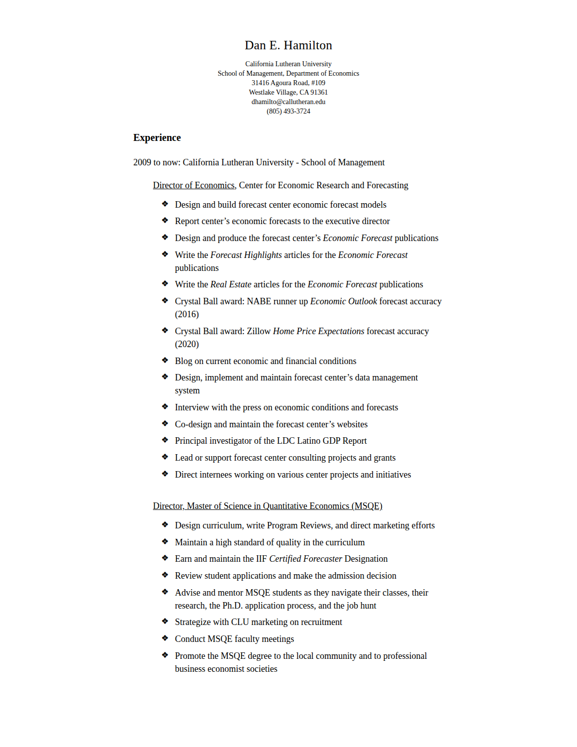Dan E. Hamilton
California Lutheran University
School of Management, Department of Economics
31416 Agoura Road, #109
Westlake Village, CA 91361
dhamilto@callutheran.edu
(805) 493-3724
Experience
2009 to now: California Lutheran University - School of Management
Director of Economics, Center for Economic Research and Forecasting
Design and build forecast center economic forecast models
Report center’s economic forecasts to the executive director
Design and produce the forecast center’s Economic Forecast publications
Write the Forecast Highlights articles for the Economic Forecast publications
Write the Real Estate articles for the Economic Forecast publications
Crystal Ball award: NABE runner up Economic Outlook forecast accuracy (2016)
Crystal Ball award: Zillow Home Price Expectations forecast accuracy (2020)
Blog on current economic and financial conditions
Design, implement and maintain forecast center’s data management system
Interview with the press on economic conditions and forecasts
Co-design and maintain the forecast center’s websites
Principal investigator of the LDC Latino GDP Report
Lead or support forecast center consulting projects and grants
Direct internees working on various center projects and initiatives
Director, Master of Science in Quantitative Economics (MSQE)
Design curriculum, write Program Reviews, and direct marketing efforts
Maintain a high standard of quality in the curriculum
Earn and maintain the IIF Certified Forecaster Designation
Review student applications and make the admission decision
Advise and mentor MSQE students as they navigate their classes, their research, the Ph.D. application process, and the job hunt
Strategize with CLU marketing on recruitment
Conduct MSQE faculty meetings
Promote the MSQE degree to the local community and to professional business economist societies